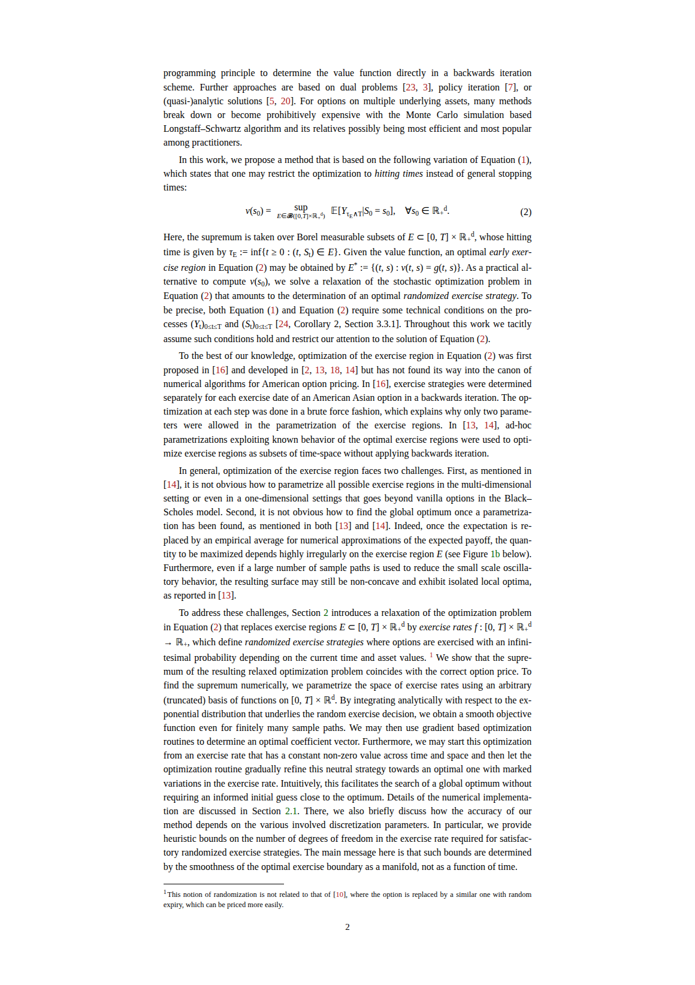programming principle to determine the value function directly in a backwards iteration scheme. Further approaches are based on dual problems [23, 3], policy iteration [7], or (quasi-)analytic solutions [5, 20]. For options on multiple underlying assets, many methods break down or become prohibitively expensive with the Monte Carlo simulation based Longstaff–Schwartz algorithm and its relatives possibly being most efficient and most popular among practitioners.
In this work, we propose a method that is based on the following variation of Equation (1), which states that one may restrict the optimization to hitting times instead of general stopping times:
v(s 0) = sup E∈𝓑([0,T]×ℝ+d) 𝔼[YτE∧T|S 0 = s 0], ∀s 0 ∈ ℝ+d. (2)
Here, the supremum is taken over Borel measurable subsets of E ⊂ [0, T] × ℝ+d, whose hitting time is given by τE := inf{t ≥ 0 : (t, St) ∈ E}. Given the value function, an optimal early exercise region in Equation (2) may be obtained by E* := {(t, s) : v(t, s) = g(t, s)}. As a practical alternative to compute v(s 0), we solve a relaxation of the stochastic optimization problem in Equation (2) that amounts to the determination of an optimal randomized exercise strategy. To be precise, both Equation (1) and Equation (2) require some technical conditions on the processes (Yt)0≤t≤T and (St)0≤t≤T [24, Corollary 2, Section 3.3.1]. Throughout this work we tacitly assume such conditions hold and restrict our attention to the solution of Equation (2).
To the best of our knowledge, optimization of the exercise region in Equation (2) was first proposed in [16] and developed in [2, 13, 18, 14] but has not found its way into the canon of numerical algorithms for American option pricing. In [16], exercise strategies were determined separately for each exercise date of an American Asian option in a backwards iteration. The optimization at each step was done in a brute force fashion, which explains why only two parameters were allowed in the parametrization of the exercise regions. In [13, 14], ad-hoc parametrizations exploiting known behavior of the optimal exercise regions were used to optimize exercise regions as subsets of time-space without applying backwards iteration.
In general, optimization of the exercise region faces two challenges. First, as mentioned in [14], it is not obvious how to parametrize all possible exercise regions in the multi-dimensional setting or even in a one-dimensional settings that goes beyond vanilla options in the Black–Scholes model. Second, it is not obvious how to find the global optimum once a parametrization has been found, as mentioned in both [13] and [14]. Indeed, once the expectation is replaced by an empirical average for numerical approximations of the expected payoff, the quantity to be maximized depends highly irregularly on the exercise region E (see Figure 1b below). Furthermore, even if a large number of sample paths is used to reduce the small scale oscillatory behavior, the resulting surface may still be non-concave and exhibit isolated local optima, as reported in [13].
To address these challenges, Section 2 introduces a relaxation of the optimization problem in Equation (2) that replaces exercise regions E ⊂ [0, T] × ℝ+d by exercise rates f : [0, T] × ℝ+d → ℝ+, which define randomized exercise strategies where options are exercised with an infinitesimal probability depending on the current time and asset values. 1 We show that the supremum of the resulting relaxed optimization problem coincides with the correct option price. To find the supremum numerically, we parametrize the space of exercise rates using an arbitrary (truncated) basis of functions on [0, T] × ℝd. By integrating analytically with respect to the exponential distribution that underlies the random exercise decision, we obtain a smooth objective function even for finitely many sample paths. We may then use gradient based optimization routines to determine an optimal coefficient vector. Furthermore, we may start this optimization from an exercise rate that has a constant non-zero value across time and space and then let the optimization routine gradually refine this neutral strategy towards an optimal one with marked variations in the exercise rate. Intuitively, this facilitates the search of a global optimum without requiring an informed initial guess close to the optimum. Details of the numerical implementation are discussed in Section 2.1. There, we also briefly discuss how the accuracy of our method depends on the various involved discretization parameters. In particular, we provide heuristic bounds on the number of degrees of freedom in the exercise rate required for satisfactory randomized exercise strategies. The main message here is that such bounds are determined by the smoothness of the optimal exercise boundary as a manifold, not as a function of time.
1 This notion of randomization is not related to that of [10], where the option is replaced by a similar one with random expiry, which can be priced more easily.
2